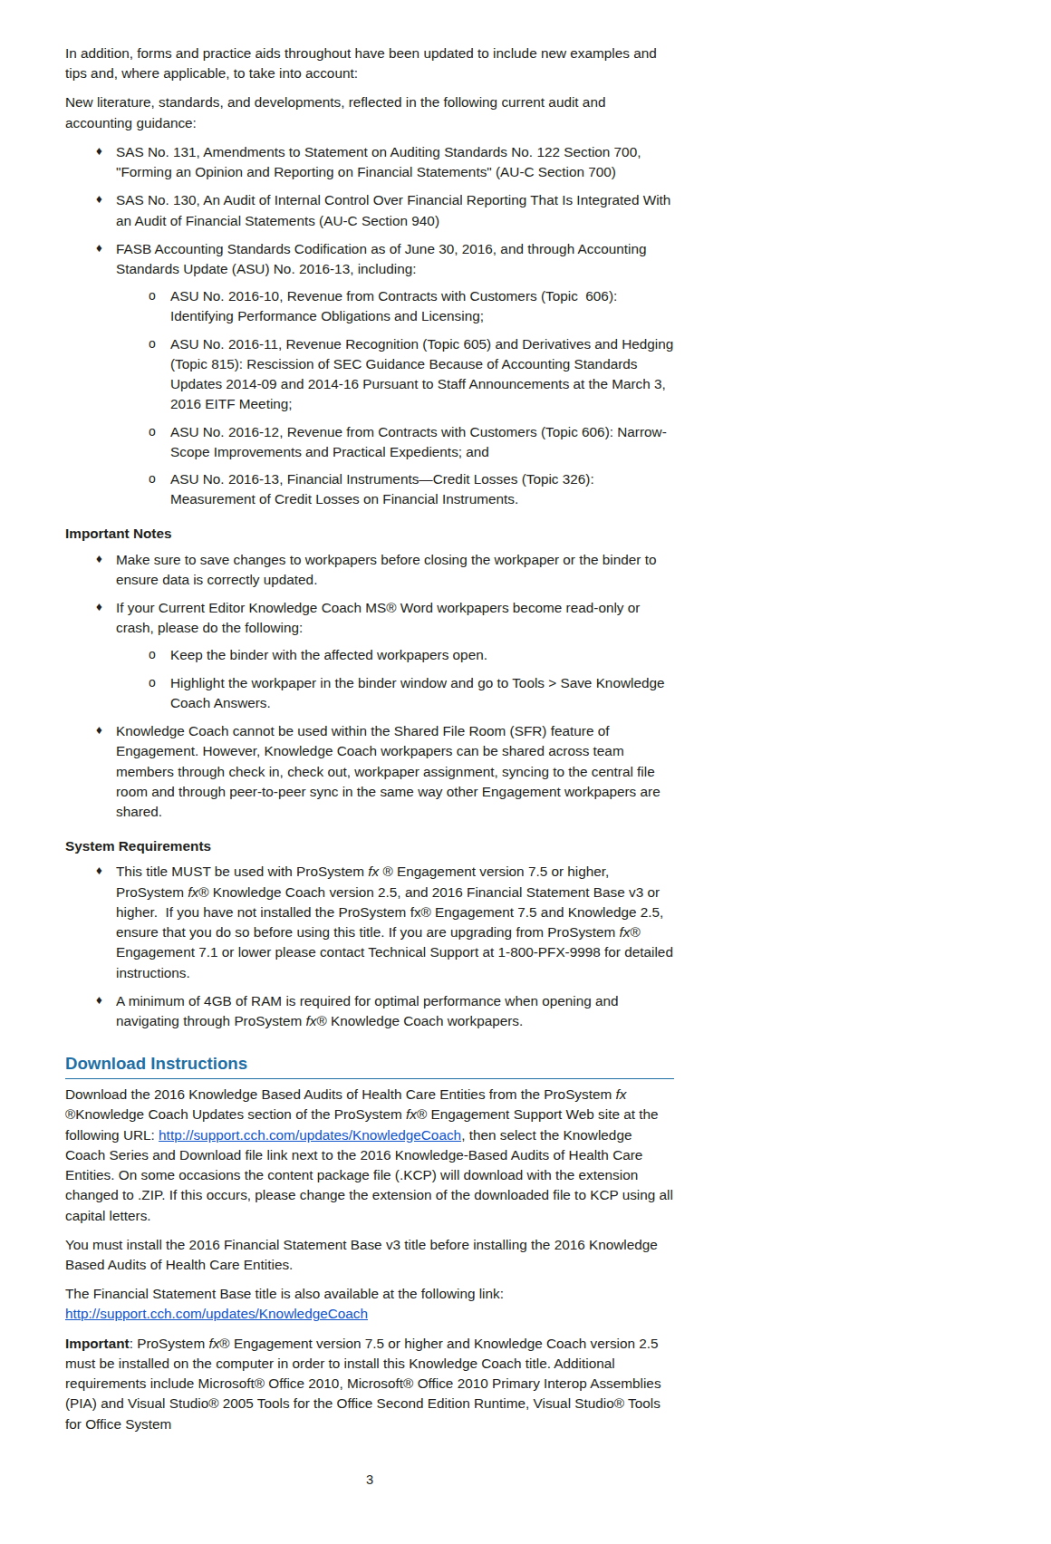In addition, forms and practice aids throughout have been updated to include new examples and tips and, where applicable, to take into account:
New literature, standards, and developments, reflected in the following current audit and accounting guidance:
SAS No. 131, Amendments to Statement on Auditing Standards No. 122 Section 700, "Forming an Opinion and Reporting on Financial Statements" (AU-C Section 700)
SAS No. 130, An Audit of Internal Control Over Financial Reporting That Is Integrated With an Audit of Financial Statements (AU-C Section 940)
FASB Accounting Standards Codification as of June 30, 2016, and through Accounting Standards Update (ASU) No. 2016-13, including:
ASU No. 2016-10, Revenue from Contracts with Customers (Topic 606): Identifying Performance Obligations and Licensing;
ASU No. 2016-11, Revenue Recognition (Topic 605) and Derivatives and Hedging (Topic 815): Rescission of SEC Guidance Because of Accounting Standards Updates 2014-09 and 2014-16 Pursuant to Staff Announcements at the March 3, 2016 EITF Meeting;
ASU No. 2016-12, Revenue from Contracts with Customers (Topic 606): Narrow-Scope Improvements and Practical Expedients; and
ASU No. 2016-13, Financial Instruments—Credit Losses (Topic 326): Measurement of Credit Losses on Financial Instruments.
Important Notes
Make sure to save changes to workpapers before closing the workpaper or the binder to ensure data is correctly updated.
If your Current Editor Knowledge Coach MS® Word workpapers become read-only or crash, please do the following:
Keep the binder with the affected workpapers open.
Highlight the workpaper in the binder window and go to Tools > Save Knowledge Coach Answers.
Knowledge Coach cannot be used within the Shared File Room (SFR) feature of Engagement. However, Knowledge Coach workpapers can be shared across team members through check in, check out, workpaper assignment, syncing to the central file room and through peer-to-peer sync in the same way other Engagement workpapers are shared.
System Requirements
This title MUST be used with ProSystem fx ® Engagement version 7.5 or higher, ProSystem fx® Knowledge Coach version 2.5, and 2016 Financial Statement Base v3 or higher. If you have not installed the ProSystem fx® Engagement 7.5 and Knowledge 2.5, ensure that you do so before using this title. If you are upgrading from ProSystem fx® Engagement 7.1 or lower please contact Technical Support at 1-800-PFX-9998 for detailed instructions.
A minimum of 4GB of RAM is required for optimal performance when opening and navigating through ProSystem fx® Knowledge Coach workpapers.
Download Instructions
Download the 2016 Knowledge Based Audits of Health Care Entities from the ProSystem fx ®Knowledge Coach Updates section of the ProSystem fx® Engagement Support Web site at the following URL: http://support.cch.com/updates/KnowledgeCoach, then select the Knowledge Coach Series and Download file link next to the 2016 Knowledge-Based Audits of Health Care Entities. On some occasions the content package file (.KCP) will download with the extension changed to .ZIP. If this occurs, please change the extension of the downloaded file to KCP using all capital letters.
You must install the 2016 Financial Statement Base v3 title before installing the 2016 Knowledge Based Audits of Health Care Entities.
The Financial Statement Base title is also available at the following link: http://support.cch.com/updates/KnowledgeCoach
Important: ProSystem fx® Engagement version 7.5 or higher and Knowledge Coach version 2.5 must be installed on the computer in order to install this Knowledge Coach title. Additional requirements include Microsoft® Office 2010, Microsoft® Office 2010 Primary Interop Assemblies (PIA) and Visual Studio® 2005 Tools for the Office Second Edition Runtime, Visual Studio® Tools for Office System
3